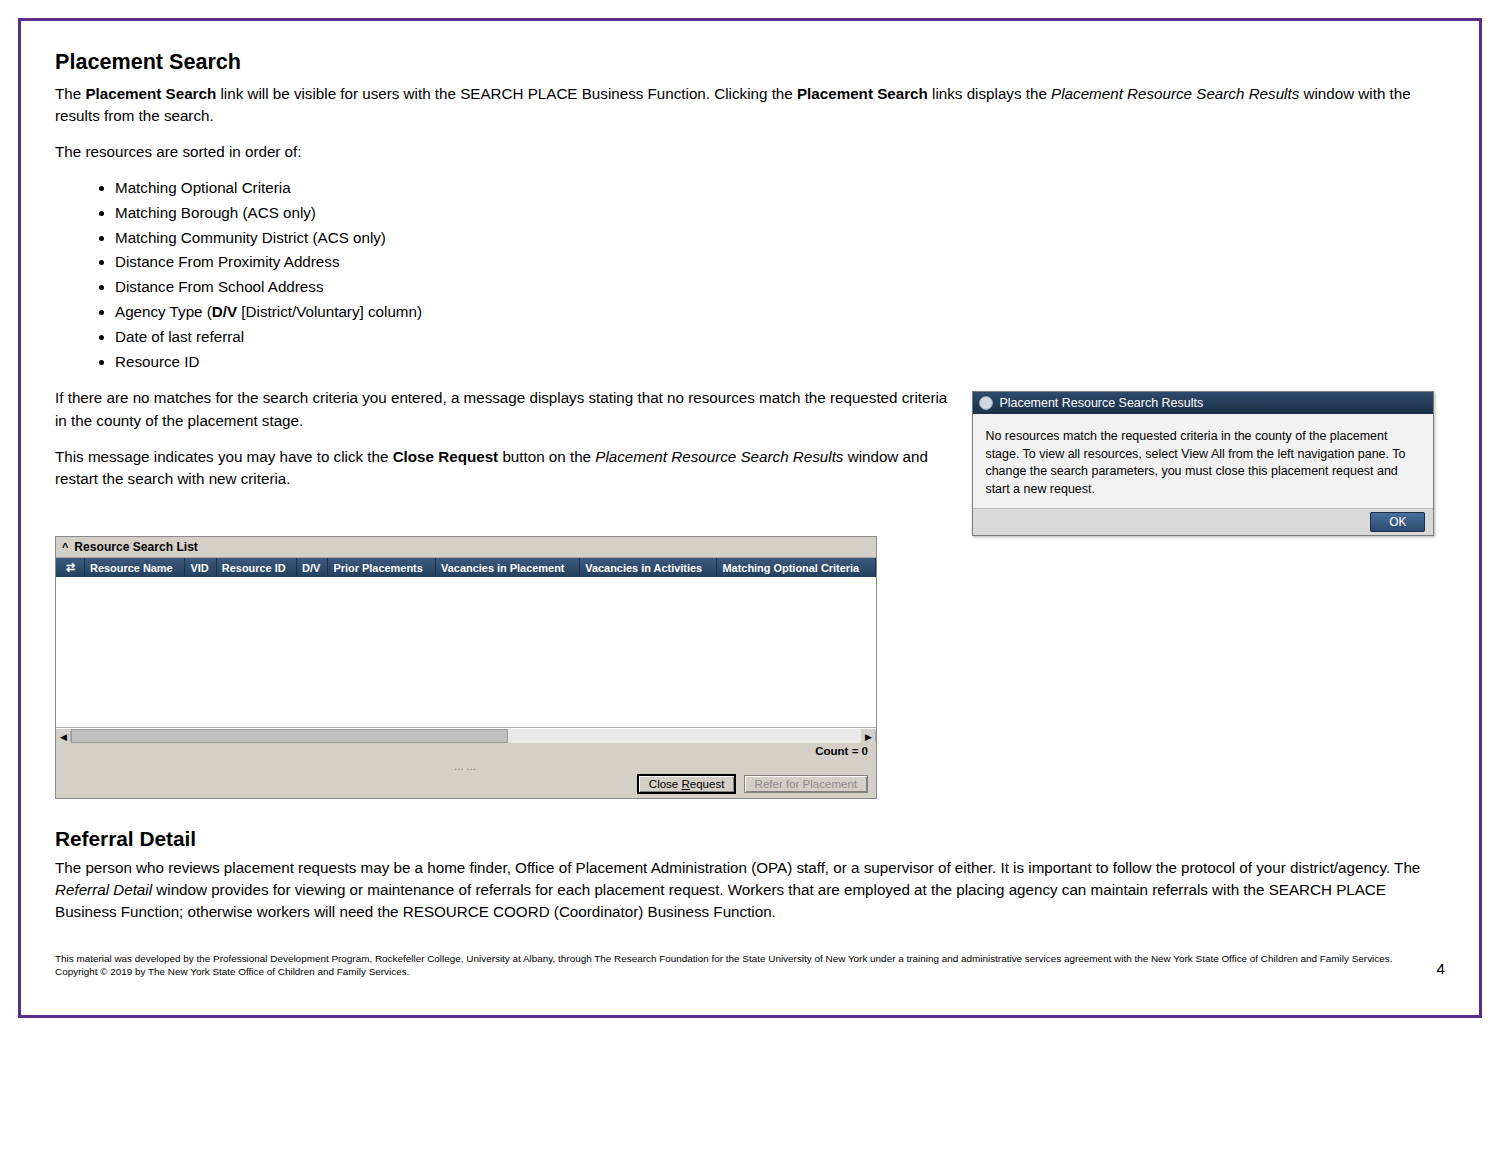Placement Search
The Placement Search link will be visible for users with the SEARCH PLACE Business Function. Clicking the Placement Search links displays the Placement Resource Search Results window with the results from the search.
The resources are sorted in order of:
Matching Optional Criteria
Matching Borough (ACS only)
Matching Community District (ACS only)
Distance From Proximity Address
Distance From School Address
Agency Type (D/V [District/Voluntary] column)
Date of last referral
Resource ID
If there are no matches for the search criteria you entered, a message displays stating that no resources match the requested criteria in the county of the placement stage.
This message indicates you may have to click the Close Request button on the Placement Resource Search Results window and restart the search with new criteria.
Placement Resource Search Results
No resources match the requested criteria in the county of the placement stage. To view all resources, select View All from the left navigation pane. To change the search parameters, you must close this placement request and start a new request.
OK
^ Resource Search List
| ⇄ | Resource Name | VID | Resource ID | D/V | Prior Placements | Vacancies in Placement | Vacancies in Activities | Matching Optional Criteria |
| --- | --- | --- | --- | --- | --- | --- | --- | --- |
◀
▶
Count = 0
……
Close Request Refer for Placement
Referral Detail
The person who reviews placement requests may be a home finder, Office of Placement Administration (OPA) staff, or a supervisor of either. It is important to follow the protocol of your district/agency. The Referral Detail window provides for viewing or maintenance of referrals for each placement request. Workers that are employed at the placing agency can maintain referrals with the SEARCH PLACE Business Function; otherwise workers will need the RESOURCE COORD (Coordinator) Business Function.
This material was developed by the Professional Development Program, Rockefeller College, University at Albany, through The Research Foundation for the State University of New York under a training and administrative services agreement with the New York State Office of Children and Family Services. Copyright © 2019 by The New York State Office of Children and Family Services.
4